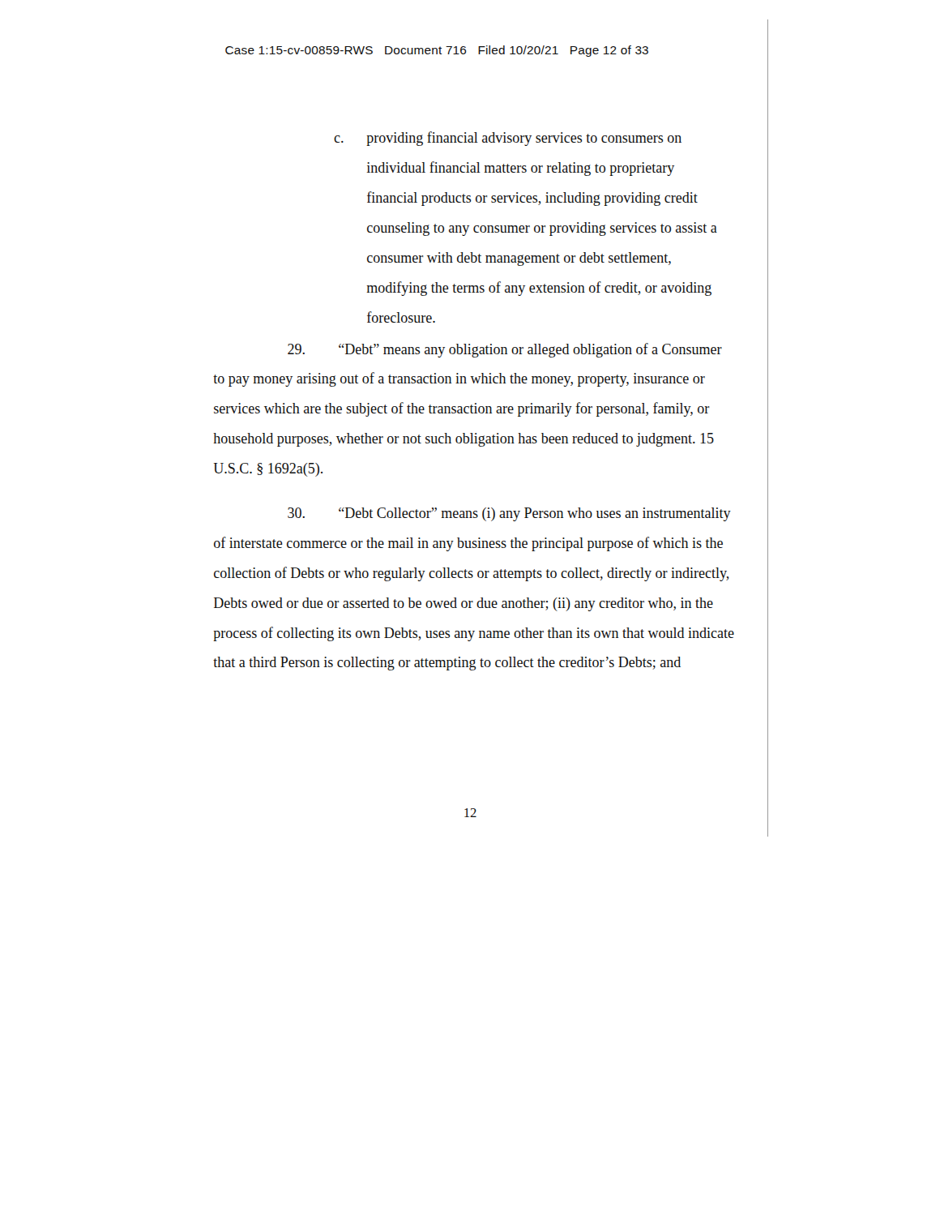Case 1:15-cv-00859-RWS Document 716 Filed 10/20/21 Page 12 of 33
c.
providing financial advisory services to consumers on individual financial matters or relating to proprietary financial products or services, including providing credit counseling to any consumer or providing services to assist a consumer with debt management or debt settlement, modifying the terms of any extension of credit, or avoiding foreclosure.
29.“Debt” means any obligation or alleged obligation of a Consumer to pay money arising out of a transaction in which the money, property, insurance or services which are the subject of the transaction are primarily for personal, family, or household purposes, whether or not such obligation has been reduced to judgment. 15 U.S.C. § 1692a(5).
30.“Debt Collector” means (i) any Person who uses an instrumentality of interstate commerce or the mail in any business the principal purpose of which is the collection of Debts or who regularly collects or attempts to collect, directly or indirectly, Debts owed or due or asserted to be owed or due another; (ii) any creditor who, in the process of collecting its own Debts, uses any name other than its own that would indicate that a third Person is collecting or attempting to collect the creditor’s Debts; and
12